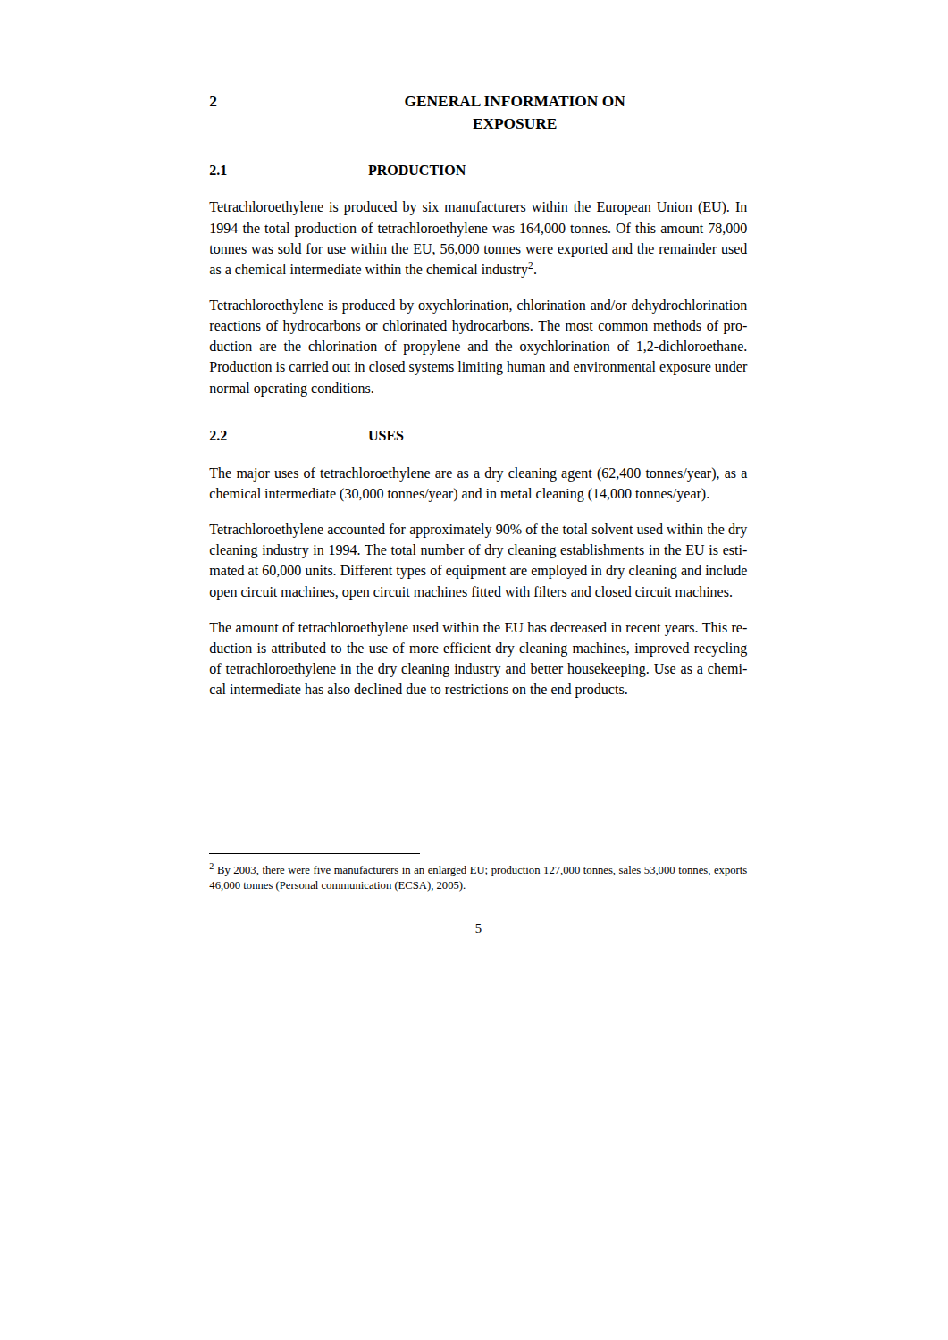2 GENERAL INFORMATION ON EXPOSURE
2.1 PRODUCTION
Tetrachloroethylene is produced by six manufacturers within the European Union (EU). In 1994 the total production of tetrachloroethylene was 164,000 tonnes. Of this amount 78,000 tonnes was sold for use within the EU, 56,000 tonnes were exported and the remainder used as a chemical intermediate within the chemical industry2.
Tetrachloroethylene is produced by oxychlorination, chlorination and/or dehydrochlorination reactions of hydrocarbons or chlorinated hydrocarbons. The most common methods of production are the chlorination of propylene and the oxychlorination of 1,2-dichloroethane. Production is carried out in closed systems limiting human and environmental exposure under normal operating conditions.
2.2 USES
The major uses of tetrachloroethylene are as a dry cleaning agent (62,400 tonnes/year), as a chemical intermediate (30,000 tonnes/year) and in metal cleaning (14,000 tonnes/year).
Tetrachloroethylene accounted for approximately 90% of the total solvent used within the dry cleaning industry in 1994. The total number of dry cleaning establishments in the EU is estimated at 60,000 units. Different types of equipment are employed in dry cleaning and include open circuit machines, open circuit machines fitted with filters and closed circuit machines.
The amount of tetrachloroethylene used within the EU has decreased in recent years. This reduction is attributed to the use of more efficient dry cleaning machines, improved recycling of tetrachloroethylene in the dry cleaning industry and better housekeeping. Use as a chemical intermediate has also declined due to restrictions on the end products.
2 By 2003, there were five manufacturers in an enlarged EU; production 127,000 tonnes, sales 53,000 tonnes, exports 46,000 tonnes (Personal communication (ECSA), 2005).
5